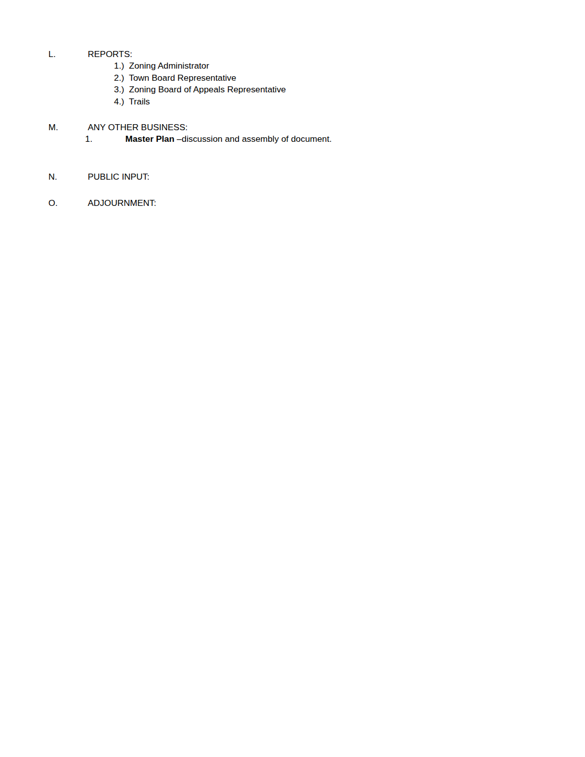| L. | REPORTS: |
1.) Zoning Administrator
2.) Town Board Representative
3.) Zoning Board of Appeals Representative
4.) Trails
| M. | ANY OTHER BUSINESS: |
1. Master Plan –discussion and assembly of document.
| N. | PUBLIC INPUT: |
| O. | ADJOURNMENT: |